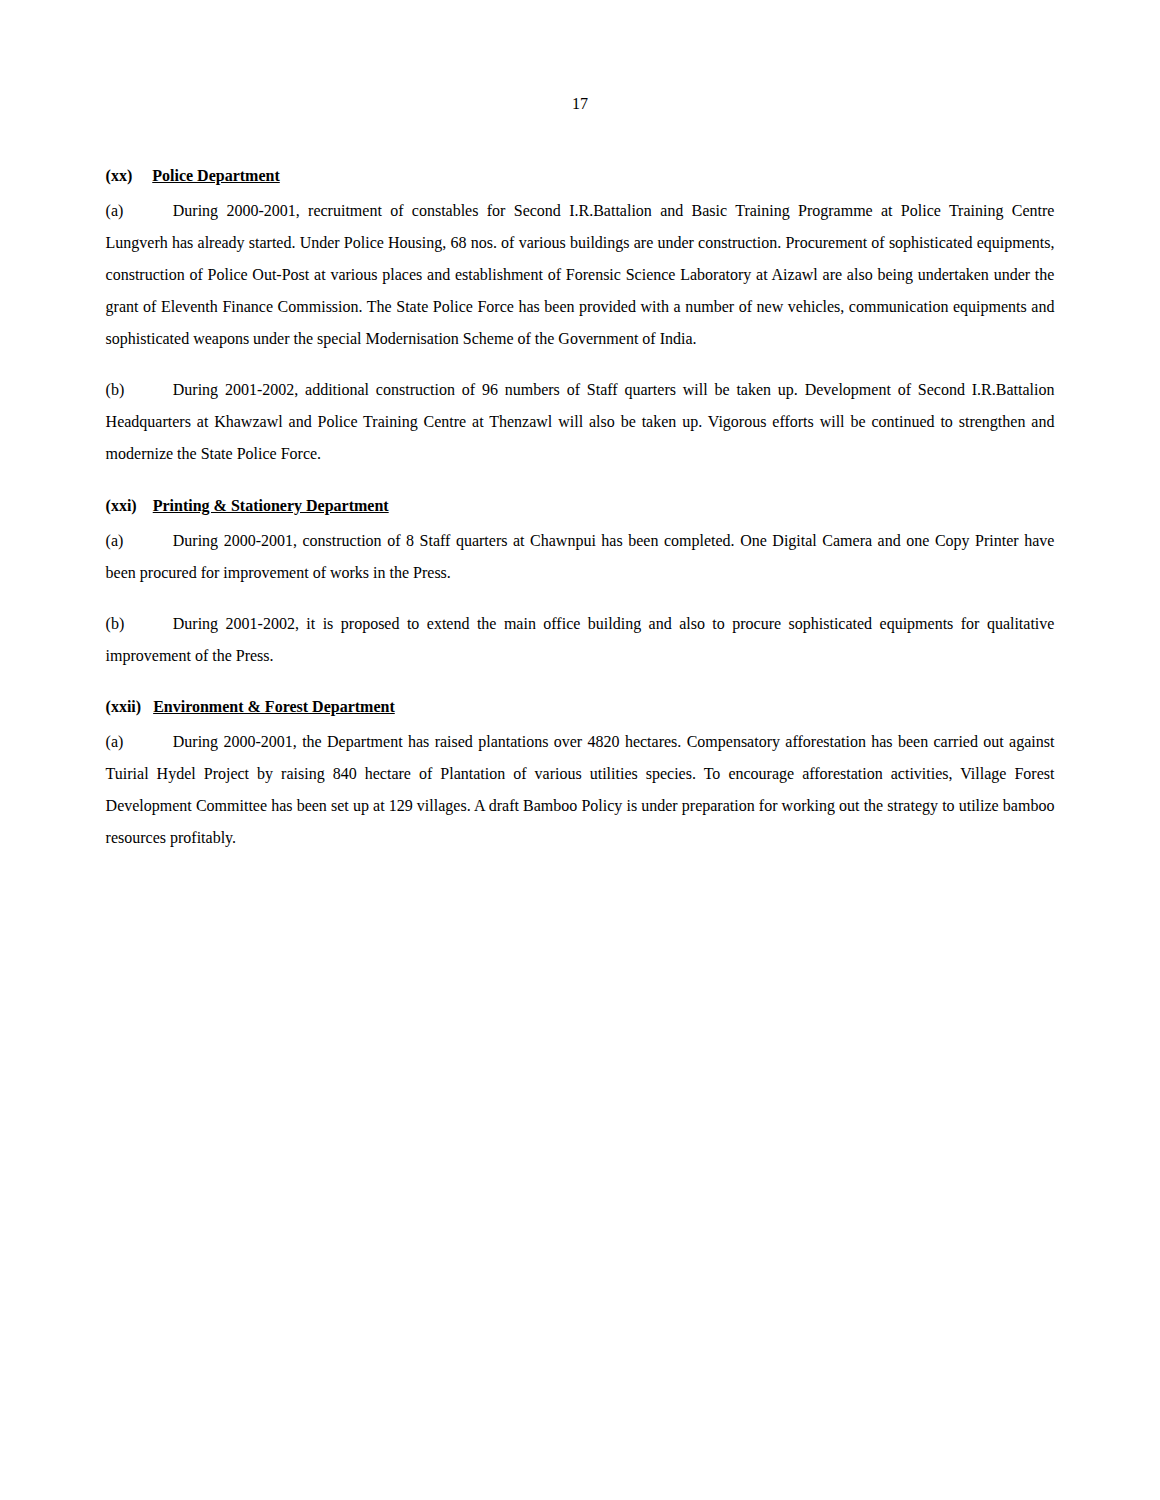17
(xx) Police Department
(a) During 2000-2001, recruitment of constables for Second I.R.Battalion and Basic Training Programme at Police Training Centre Lungverh has already started. Under Police Housing, 68 nos. of various buildings are under construction. Procurement of sophisticated equipments, construction of Police Out-Post at various places and establishment of Forensic Science Laboratory at Aizawl are also being undertaken under the grant of Eleventh Finance Commission. The State Police Force has been provided with a number of new vehicles, communication equipments and sophisticated weapons under the special Modernisation Scheme of the Government of India.
(b) During 2001-2002, additional construction of 96 numbers of Staff quarters will be taken up. Development of Second I.R.Battalion Headquarters at Khawzawl and Police Training Centre at Thenzawl will also be taken up. Vigorous efforts will be continued to strengthen and modernize the State Police Force.
(xxi) Printing & Stationery Department
(a) During 2000-2001, construction of 8 Staff quarters at Chawnpui has been completed. One Digital Camera and one Copy Printer have been procured for improvement of works in the Press.
(b) During 2001-2002, it is proposed to extend the main office building and also to procure sophisticated equipments for qualitative improvement of the Press.
(xxii) Environment & Forest Department
(a) During 2000-2001, the Department has raised plantations over 4820 hectares. Compensatory afforestation has been carried out against Tuirial Hydel Project by raising 840 hectare of Plantation of various utilities species. To encourage afforestation activities, Village Forest Development Committee has been set up at 129 villages. A draft Bamboo Policy is under preparation for working out the strategy to utilize bamboo resources profitably.